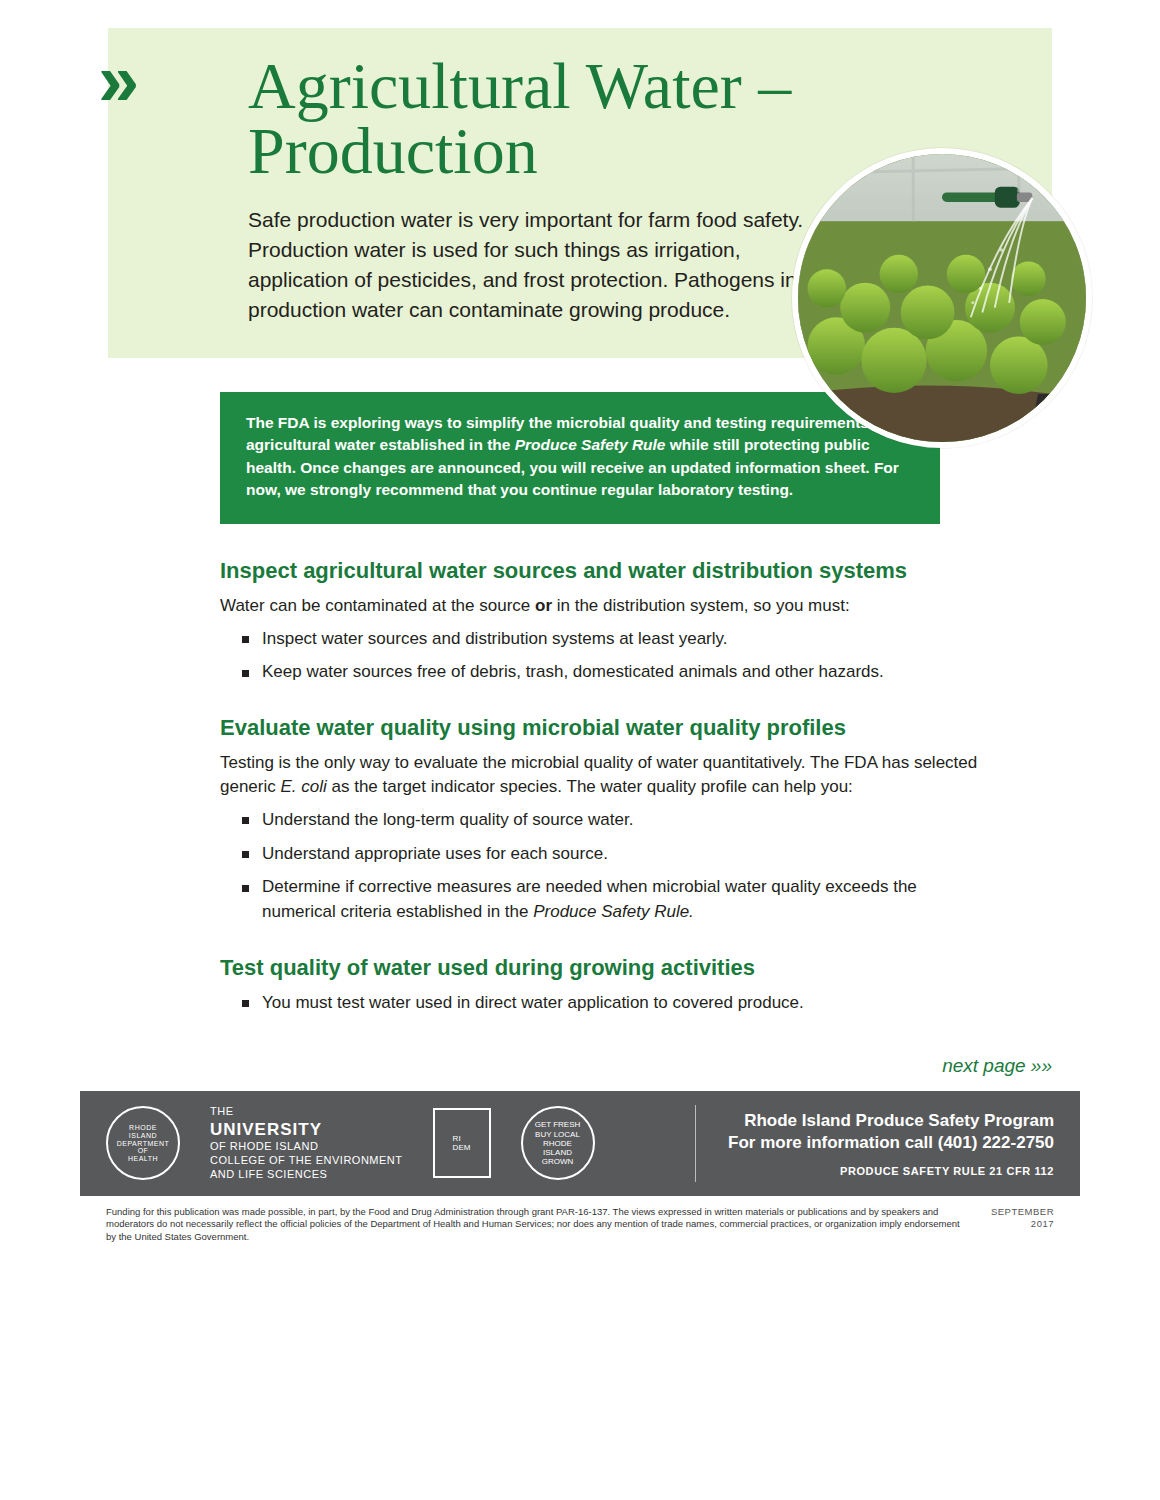»
Agricultural Water – Production
Safe production water is very important for farm food safety. Production water is used for such things as irrigation, application of pesticides, and frost protection. Pathogens in production water can contaminate growing produce.
The FDA is exploring ways to simplify the microbial quality and testing requirements for agricultural water established in the Produce Safety Rule while still protecting public health. Once changes are announced, you will receive an updated information sheet. For now, we strongly recommend that you continue regular laboratory testing.
Inspect agricultural water sources and water distribution systems
Water can be contaminated at the source or in the distribution system, so you must:
Inspect water sources and distribution systems at least yearly.
Keep water sources free of debris, trash, domesticated animals and other hazards.
Evaluate water quality using microbial water quality profiles
Testing is the only way to evaluate the microbial quality of water quantitatively. The FDA has selected generic E. coli as the target indicator species. The water quality profile can help you:
Understand the long-term quality of source water.
Understand appropriate uses for each source.
Determine if corrective measures are needed when microbial water quality exceeds the numerical criteria established in the Produce Safety Rule.
Test quality of water used during growing activities
You must test water used in direct water application to covered produce.
next page »»
Rhode Island
Department of
Health
The
Universityof Rhode Island
College of the Environment
and Life Sciences
RI
DEM
Get Fresh
Buy Local
Rhode Island Grown
Rhode Island Produce Safety Program
For more information call (401) 222-2750
PRODUCE SAFETY RULE 21 CFR 112
Funding for this publication was made possible, in part, by the Food and Drug Administration through grant PAR-16-137. The views expressed in written materials or publications and by speakers and moderators do not necessarily reflect the official policies of the Department of Health and Human Services; nor does any mention of trade names, commercial practices, or organization imply endorsement by the United States Government.
September
2017